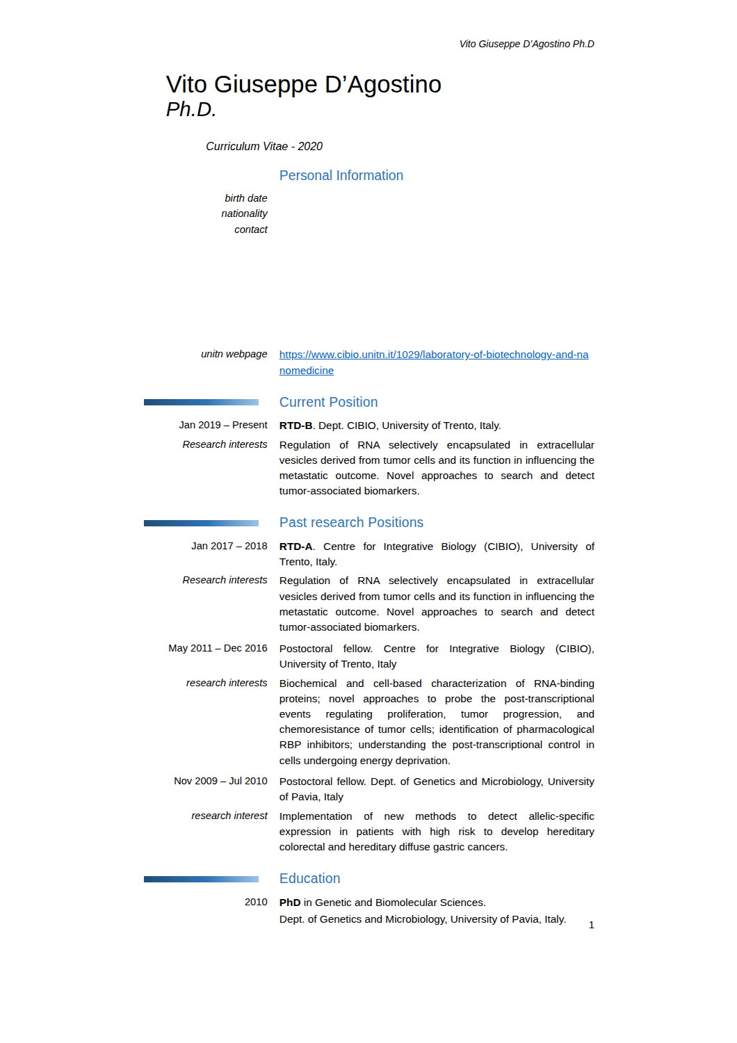Vito Giuseppe D’Agostino Ph.D
Vito Giuseppe D’AgostinoPh.D.
Curriculum Vitae - 2020
Personal Information
birth date
nationality
contact
unitn webpage
https://www.cibio.unitn.it/1029/laboratory-of-biotechnology-and-nanomedicine
Current Position
Jan 2019 – Present
RTD-B. Dept. CIBIO, University of Trento, Italy.
Research interests
Regulation of RNA selectively encapsulated in extracellular vesicles derived from tumor cells and its function in influencing the metastatic outcome. Novel approaches to search and detect tumor-associated biomarkers.
Past research Positions
Jan 2017 – 2018
RTD-A. Centre for Integrative Biology (CIBIO), University of Trento, Italy.
Research interests
Regulation of RNA selectively encapsulated in extracellular vesicles derived from tumor cells and its function in influencing the metastatic outcome. Novel approaches to search and detect tumor-associated biomarkers.
May 2011 – Dec 2016
Postoctoral fellow. Centre for Integrative Biology (CIBIO), University of Trento, Italy
research interests
Biochemical and cell-based characterization of RNA-binding proteins; novel approaches to probe the post-transcriptional events regulating proliferation, tumor progression, and chemoresistance of tumor cells; identification of pharmacological RBP inhibitors; understanding the post-transcriptional control in cells undergoing energy deprivation.
Nov 2009 – Jul 2010
Postoctoral fellow. Dept. of Genetics and Microbiology, University of Pavia, Italy
research interest
Implementation of new methods to detect allelic-specific expression in patients with high risk to develop hereditary colorectal and hereditary diffuse gastric cancers.
Education
2010
PhD in Genetic and Biomolecular Sciences.
Dept. of Genetics and Microbiology, University of Pavia, Italy.
1